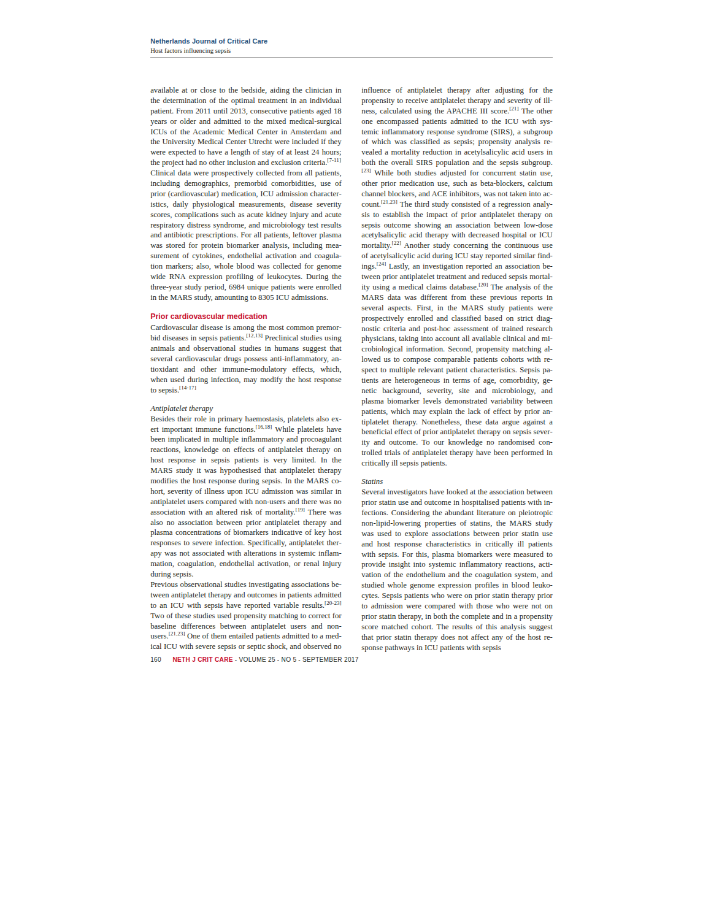Netherlands Journal of Critical Care
Host factors influencing sepsis
available at or close to the bedside, aiding the clinician in the determination of the optimal treatment in an individual patient. From 2011 until 2013, consecutive patients aged 18 years or older and admitted to the mixed medical-surgical ICUs of the Academic Medical Center in Amsterdam and the University Medical Center Utrecht were included if they were expected to have a length of stay of at least 24 hours; the project had no other inclusion and exclusion criteria.[7-11]
Clinical data were prospectively collected from all patients, including demographics, premorbid comorbidities, use of prior (cardiovascular) medication, ICU admission characteristics, daily physiological measurements, disease severity scores, complications such as acute kidney injury and acute respiratory distress syndrome, and microbiology test results and antibiotic prescriptions. For all patients, leftover plasma was stored for protein biomarker analysis, including measurement of cytokines, endothelial activation and coagulation markers; also, whole blood was collected for genome wide RNA expression profiling of leukocytes. During the three-year study period, 6984 unique patients were enrolled in the MARS study, amounting to 8305 ICU admissions.
Prior cardiovascular medication
Cardiovascular disease is among the most common premorbid diseases in sepsis patients.[12,13] Preclinical studies using animals and observational studies in humans suggest that several cardiovascular drugs possess anti-inflammatory, antioxidant and other immune-modulatory effects, which, when used during infection, may modify the host response to sepsis.[14-17]
Antiplatelet therapy
Besides their role in primary haemostasis, platelets also exert important immune functions.[16,18] While platelets have been implicated in multiple inflammatory and procoagulant reactions, knowledge on effects of antiplatelet therapy on host response in sepsis patients is very limited. In the MARS study it was hypothesised that antiplatelet therapy modifies the host response during sepsis. In the MARS cohort, severity of illness upon ICU admission was similar in antiplatelet users compared with non-users and there was no association with an altered risk of mortality.[19] There was also no association between prior antiplatelet therapy and plasma concentrations of biomarkers indicative of key host responses to severe infection. Specifically, antiplatelet therapy was not associated with alterations in systemic inflammation, coagulation, endothelial activation, or renal injury during sepsis.
Previous observational studies investigating associations between antiplatelet therapy and outcomes in patients admitted to an ICU with sepsis have reported variable results.[20-23] Two of these studies used propensity matching to correct for baseline differences between antiplatelet users and non-users.[21,23] One of them entailed patients admitted to a medical ICU with severe sepsis or septic shock, and observed no influence of antiplatelet therapy after adjusting for the propensity to receive antiplatelet therapy and severity of illness, calculated using the APACHE III score.[21] The other one encompassed patients admitted to the ICU with systemic inflammatory response syndrome (SIRS), a subgroup of which was classified as sepsis; propensity analysis revealed a mortality reduction in acetylsalicylic acid users in both the overall SIRS population and the sepsis subgroup.[23] While both studies adjusted for concurrent statin use, other prior medication use, such as beta-blockers, calcium channel blockers, and ACE inhibitors, was not taken into account.[21,23] The third study consisted of a regression analysis to establish the impact of prior antiplatelet therapy on sepsis outcome showing an association between low-dose acetylsalicylic acid therapy with decreased hospital or ICU mortality.[22] Another study concerning the continuous use of acetylsalicylic acid during ICU stay reported similar findings.[24] Lastly, an investigation reported an association between prior antiplatelet treatment and reduced sepsis mortality using a medical claims database.[20] The analysis of the MARS data was different from these previous reports in several aspects. First, in the MARS study patients were prospectively enrolled and classified based on strict diagnostic criteria and post-hoc assessment of trained research physicians, taking into account all available clinical and microbiological information. Second, propensity matching allowed us to compose comparable patients cohorts with respect to multiple relevant patient characteristics. Sepsis patients are heterogeneous in terms of age, comorbidity, genetic background, severity, site and microbiology, and plasma biomarker levels demonstrated variability between patients, which may explain the lack of effect by prior antiplatelet therapy. Nonetheless, these data argue against a beneficial effect of prior antiplatelet therapy on sepsis severity and outcome. To our knowledge no randomised controlled trials of antiplatelet therapy have been performed in critically ill sepsis patients.
Statins
Several investigators have looked at the association between prior statin use and outcome in hospitalised patients with infections. Considering the abundant literature on pleiotropic non-lipid-lowering properties of statins, the MARS study was used to explore associations between prior statin use and host response characteristics in critically ill patients with sepsis. For this, plasma biomarkers were measured to provide insight into systemic inflammatory reactions, activation of the endothelium and the coagulation system, and studied whole genome expression profiles in blood leukocytes. Sepsis patients who were on prior statin therapy prior to admission were compared with those who were not on prior statin therapy, in both the complete and in a propensity score matched cohort. The results of this analysis suggest that prior statin therapy does not affect any of the host response pathways in ICU patients with sepsis
160 NETH J CRIT CARE - VOLUME 25 - NO 5 - SEPTEMBER 2017